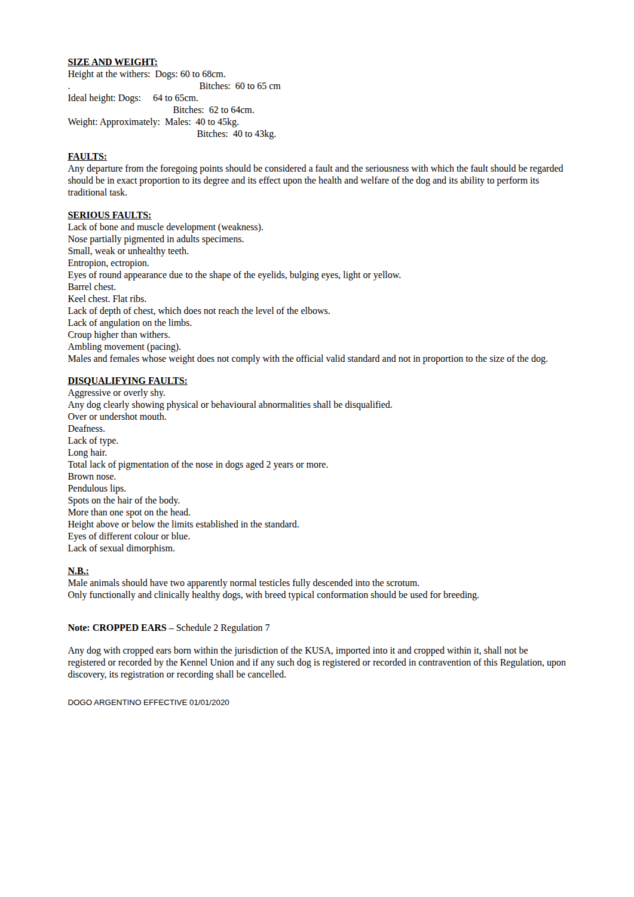SIZE AND WEIGHT:
Height at the withers: Dogs: 60 to 68cm.
. Bitches: 60 to 65 cm
Ideal height: Dogs: 64 to 65cm.
Bitches: 62 to 64cm.
Weight: Approximately: Males: 40 to 45kg.
Bitches: 40 to 43kg.
FAULTS:
Any departure from the foregoing points should be considered a fault and the seriousness with which the fault should be regarded should be in exact proportion to its degree and its effect upon the health and welfare of the dog and its ability to perform its traditional task.
SERIOUS FAULTS:
Lack of bone and muscle development (weakness).
Nose partially pigmented in adults specimens.
Small, weak or unhealthy teeth.
Entropion, ectropion.
Eyes of round appearance due to the shape of the eyelids, bulging eyes, light or yellow.
Barrel chest.
Keel chest. Flat ribs.
Lack of depth of chest, which does not reach the level of the elbows.
Lack of angulation on the limbs.
Croup higher than withers.
Ambling movement (pacing).
Males and females whose weight does not comply with the official valid standard and not in proportion to the size of the dog.
DISQUALIFYING FAULTS:
Aggressive or overly shy.
Any dog clearly showing physical or behavioural abnormalities shall be disqualified.
Over or undershot mouth.
Deafness.
Lack of type.
Long hair.
Total lack of pigmentation of the nose in dogs aged 2 years or more.
Brown nose.
Pendulous lips.
Spots on the hair of the body.
More than one spot on the head.
Height above or below the limits established in the standard.
Eyes of different colour or blue.
Lack of sexual dimorphism.
N.B.:
Male animals should have two apparently normal testicles fully descended into the scrotum.
Only functionally and clinically healthy dogs, with breed typical conformation should be used for breeding.
Note: CROPPED EARS – Schedule 2 Regulation 7
Any dog with cropped ears born within the jurisdiction of the KUSA, imported into it and cropped within it, shall not be registered or recorded by the Kennel Union and if any such dog is registered or recorded in contravention of this Regulation, upon discovery, its registration or recording shall be cancelled.
DOGO ARGENTINO EFFECTIVE 01/01/2020